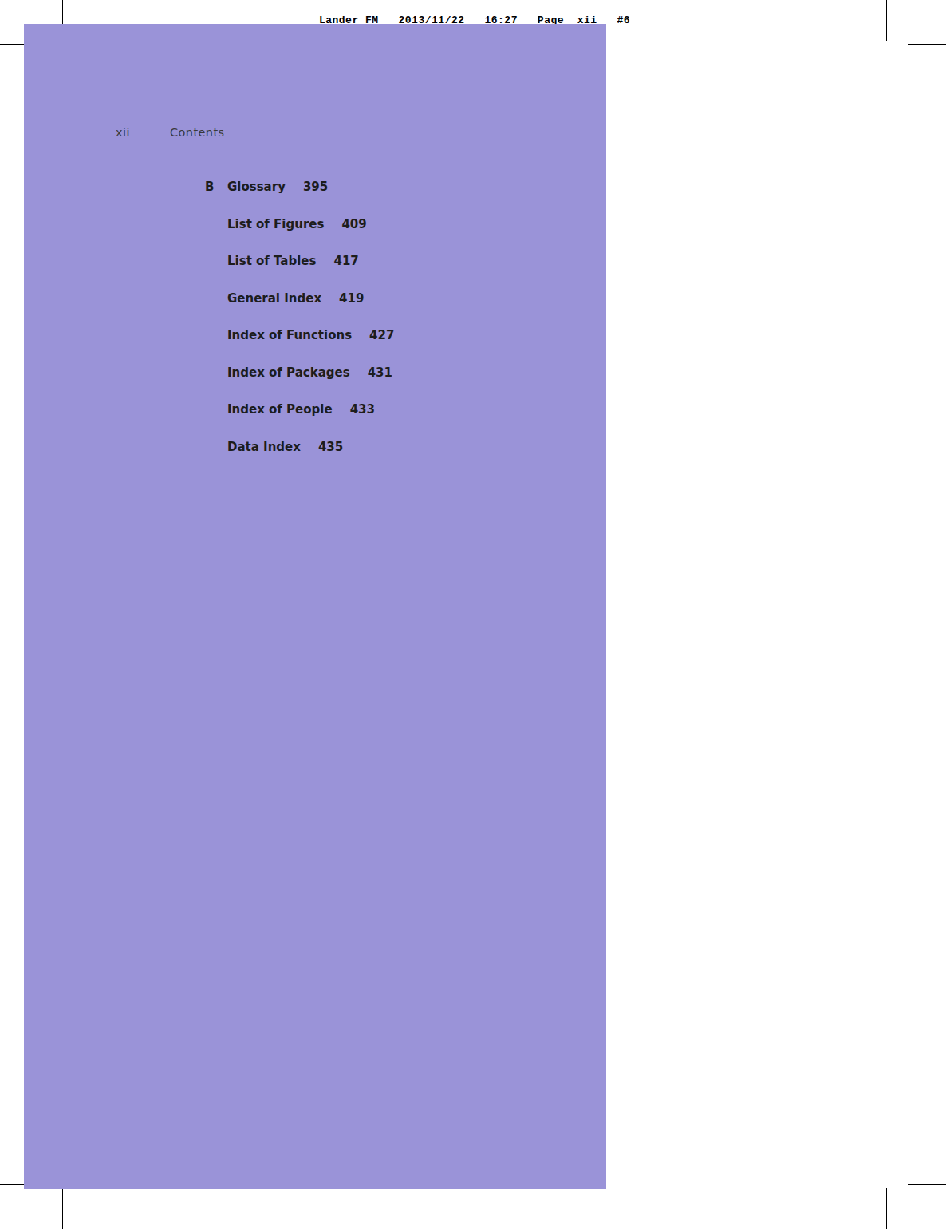Lander_FM 2013/11/22 16:27 Page xii #6
xii Contents
BGlossary395
List of Figures409
List of Tables417
General Index419
Index of Functions427
Index of Packages431
Index of People433
Data Index435